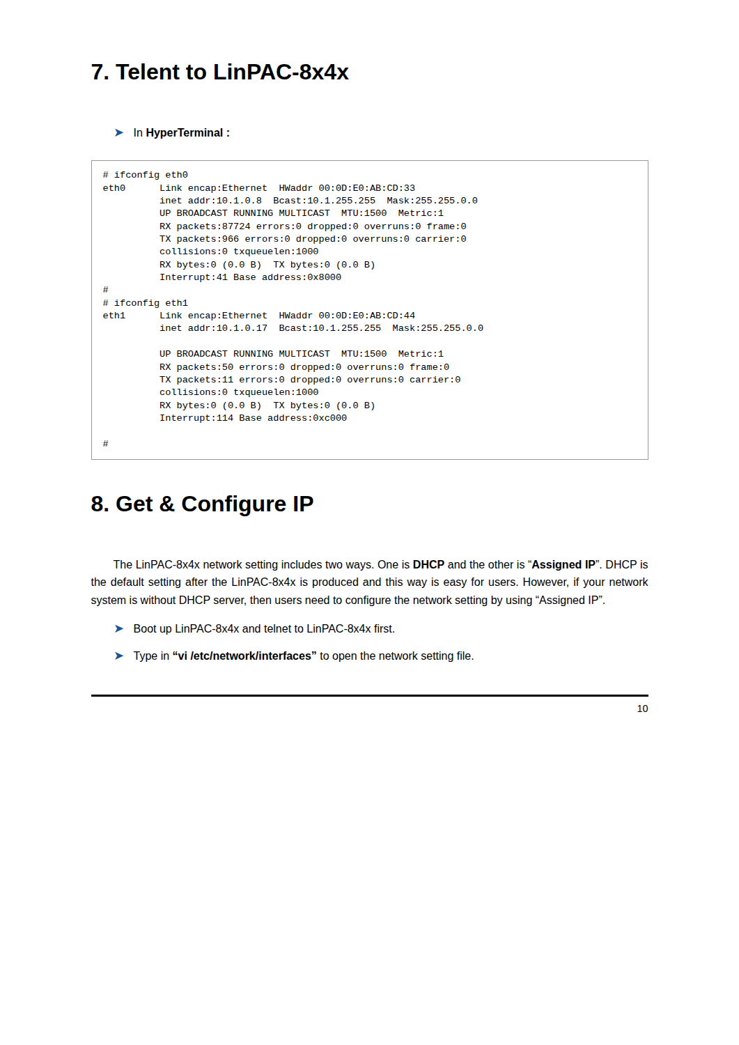7. Telent to LinPAC-8x4x
➤ In HyperTerminal :
# ifconfig eth0 eth0 Link encap:Ethernet HWaddr 00:0D:E0:AB:CD:33 inet addr:10.1.0.8 Bcast:10.1.255.255 Mask:255.255.0.0 UP BROADCAST RUNNING MULTICAST MTU:1500 Metric:1 RX packets:87724 errors:0 dropped:0 overruns:0 frame:0 TX packets:966 errors:0 dropped:0 overruns:0 carrier:0 collisions:0 txqueuelen:1000 RX bytes:0 (0.0 B) TX bytes:0 (0.0 B) Interrupt:41 Base address:0x8000 # # ifconfig eth1 eth1 Link encap:Ethernet HWaddr 00:0D:E0:AB:CD:44 inet addr:10.1.0.17 Bcast:10.1.255.255 Mask:255.255.0.0 UP BROADCAST RUNNING MULTICAST MTU:1500 Metric:1 RX packets:50 errors:0 dropped:0 overruns:0 frame:0 TX packets:11 errors:0 dropped:0 overruns:0 carrier:0 collisions:0 txqueuelen:1000 RX bytes:0 (0.0 B) TX bytes:0 (0.0 B) Interrupt:114 Base address:0xc000 #
8. Get & Configure IP
The LinPAC-8x4x network setting includes two ways. One is DHCP and the other is “Assigned IP”. DHCP is the default setting after the LinPAC-8x4x is produced and this way is easy for users. However, if your network system is without DHCP server, then users need to configure the network setting by using “Assigned IP”.
➤ Boot up LinPAC-8x4x and telnet to LinPAC-8x4x first.
➤ Type in “vi /etc/network/interfaces” to open the network setting file.
10